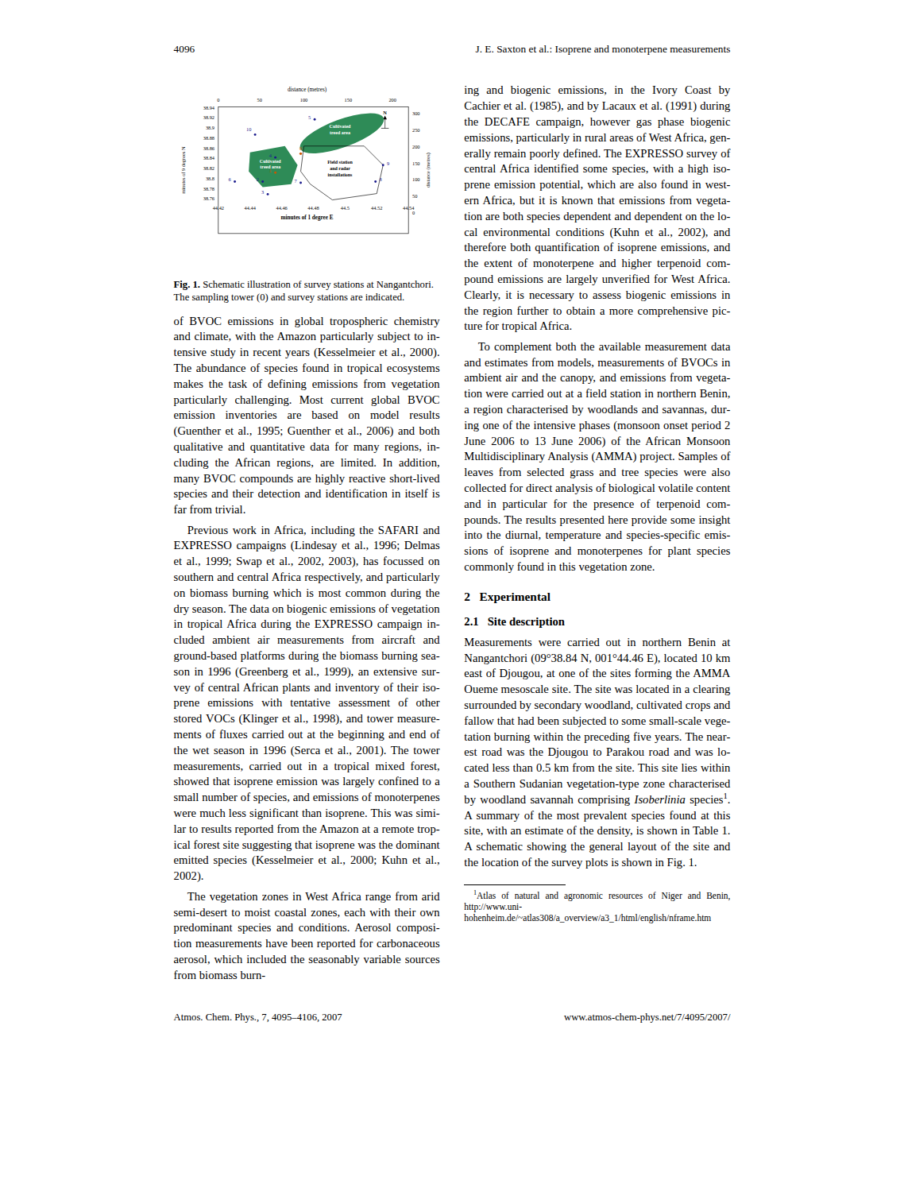4096
J. E. Saxton et al.: Isoprene and monoterpene measurements
distance (metres) 0 50 100 150 200 minutes of 9 degrees N 38.94 38.92 38.9 38.88 38.86 38.84 38.82 38.8 38.78 38.76 distance (metres) 300 250 200 150 100 50 0 44.42 44.44 44.46 44.48 44.5 44.52 44.54 minutes of 1 degree E N Cultivated treed area Cultivated treed area Field station and radar installations 0 1 2 3 4 5 6 7 8 9 10
Fig. 1. Schematic illustration of survey stations at Nangantchori. The sampling tower (0) and survey stations are indicated.
of BVOC emissions in global tropospheric chemistry and climate, with the Amazon particularly subject to intensive study in recent years (Kesselmeier et al., 2000). The abundance of species found in tropical ecosystems makes the task of defining emissions from vegetation particularly challenging. Most current global BVOC emission inventories are based on model results (Guenther et al., 1995; Guenther et al., 2006) and both qualitative and quantitative data for many regions, including the African regions, are limited. In addition, many BVOC compounds are highly reactive short-lived species and their detection and identification in itself is far from trivial.
Previous work in Africa, including the SAFARI and EXPRESSO campaigns (Lindesay et al., 1996; Delmas et al., 1999; Swap et al., 2002, 2003), has focussed on southern and central Africa respectively, and particularly on biomass burning which is most common during the dry season. The data on biogenic emissions of vegetation in tropical Africa during the EXPRESSO campaign included ambient air measurements from aircraft and ground-based platforms during the biomass burning season in 1996 (Greenberg et al., 1999), an extensive survey of central African plants and inventory of their isoprene emissions with tentative assessment of other stored VOCs (Klinger et al., 1998), and tower measurements of fluxes carried out at the beginning and end of the wet season in 1996 (Serca et al., 2001). The tower measurements, carried out in a tropical mixed forest, showed that isoprene emission was largely confined to a small number of species, and emissions of monoterpenes were much less significant than isoprene. This was similar to results reported from the Amazon at a remote tropical forest site suggesting that isoprene was the dominant emitted species (Kesselmeier et al., 2000; Kuhn et al., 2002).
The vegetation zones in West Africa range from arid semi-desert to moist coastal zones, each with their own predominant species and conditions. Aerosol composition measurements have been reported for carbonaceous aerosol, which included the seasonably variable sources from biomass burn-
ing and biogenic emissions, in the Ivory Coast by Cachier et al. (1985), and by Lacaux et al. (1991) during the DECAFE campaign, however gas phase biogenic emissions, particularly in rural areas of West Africa, generally remain poorly defined. The EXPRESSO survey of central Africa identified some species, with a high isoprene emission potential, which are also found in western Africa, but it is known that emissions from vegetation are both species dependent and dependent on the local environmental conditions (Kuhn et al., 2002), and therefore both quantification of isoprene emissions, and the extent of monoterpene and higher terpenoid compound emissions are largely unverified for West Africa. Clearly, it is necessary to assess biogenic emissions in the region further to obtain a more comprehensive picture for tropical Africa.
To complement both the available measurement data and estimates from models, measurements of BVOCs in ambient air and the canopy, and emissions from vegetation were carried out at a field station in northern Benin, a region characterised by woodlands and savannas, during one of the intensive phases (monsoon onset period 2 June 2006 to 13 June 2006) of the African Monsoon Multidisciplinary Analysis (AMMA) project. Samples of leaves from selected grass and tree species were also collected for direct analysis of biological volatile content and in particular for the presence of terpenoid compounds. The results presented here provide some insight into the diurnal, temperature and species-specific emissions of isoprene and monoterpenes for plant species commonly found in this vegetation zone.
2 Experimental
2.1 Site description
Measurements were carried out in northern Benin at Nangantchori (09°38.84 N, 001°44.46 E), located 10 km east of Djougou, at one of the sites forming the AMMA Oueme mesoscale site. The site was located in a clearing surrounded by secondary woodland, cultivated crops and fallow that had been subjected to some small-scale vegetation burning within the preceding five years. The nearest road was the Djougou to Parakou road and was located less than 0.5 km from the site. This site lies within a Southern Sudanian vegetation-type zone characterised by woodland savannah comprising Isoberlinia species1. A summary of the most prevalent species found at this site, with an estimate of the density, is shown in Table 1. A schematic showing the general layout of the site and the location of the survey plots is shown in Fig. 1.
1Atlas of natural and agronomic resources of Niger and Benin, http://www.uni-hohenheim.de/~atlas308/a_overview/a3_1/html/english/nframe.htm
Atmos. Chem. Phys., 7, 4095–4106, 2007
www.atmos-chem-phys.net/7/4095/2007/